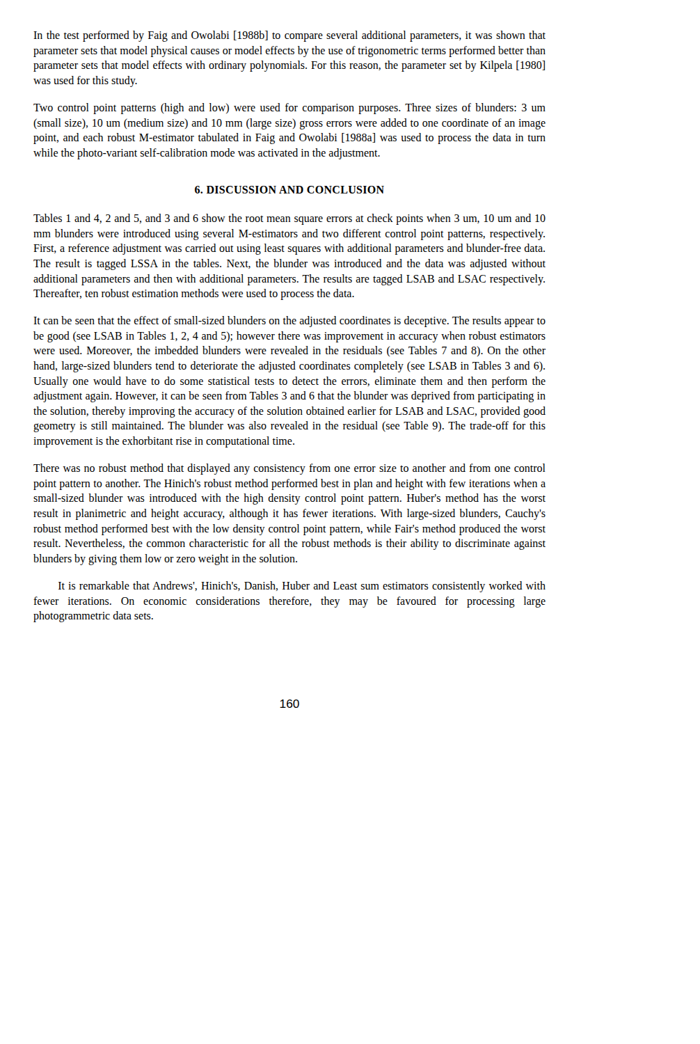In the test performed by Faig and Owolabi [1988b] to compare several additional parameters, it was shown that parameter sets that model physical causes or model effects by the use of trigonometric terms performed better than parameter sets that model effects with ordinary polynomials. For this reason, the parameter set by Kilpela [1980] was used for this study.
Two control point patterns (high and low) were used for comparison purposes. Three sizes of blunders: 3 um (small size), 10 um (medium size) and 10 mm (large size) gross errors were added to one coordinate of an image point, and each robust M-estimator tabulated in Faig and Owolabi [1988a] was used to process the data in turn while the photo-variant self-calibration mode was activated in the adjustment.
6. DISCUSSION AND CONCLUSION
Tables 1 and 4, 2 and 5, and 3 and 6 show the root mean square errors at check points when 3 um, 10 um and 10 mm blunders were introduced using several M-estimators and two different control point patterns, respectively. First, a reference adjustment was carried out using least squares with additional parameters and blunder-free data. The result is tagged LSSA in the tables. Next, the blunder was introduced and the data was adjusted without additional parameters and then with additional parameters. The results are tagged LSAB and LSAC respectively. Thereafter, ten robust estimation methods were used to process the data.
It can be seen that the effect of small-sized blunders on the adjusted coordinates is deceptive. The results appear to be good (see LSAB in Tables 1, 2, 4 and 5); however there was improvement in accuracy when robust estimators were used. Moreover, the imbedded blunders were revealed in the residuals (see Tables 7 and 8). On the other hand, large-sized blunders tend to deteriorate the adjusted coordinates completely (see LSAB in Tables 3 and 6). Usually one would have to do some statistical tests to detect the errors, eliminate them and then perform the adjustment again. However, it can be seen from Tables 3 and 6 that the blunder was deprived from participating in the solution, thereby improving the accuracy of the solution obtained earlier for LSAB and LSAC, provided good geometry is still maintained. The blunder was also revealed in the residual (see Table 9). The trade-off for this improvement is the exhorbitant rise in computational time.
There was no robust method that displayed any consistency from one error size to another and from one control point pattern to another. The Hinich's robust method performed best in plan and height with few iterations when a small-sized blunder was introduced with the high density control point pattern. Huber's method has the worst result in planimetric and height accuracy, although it has fewer iterations. With large-sized blunders, Cauchy's robust method performed best with the low density control point pattern, while Fair's method produced the worst result. Nevertheless, the common characteristic for all the robust methods is their ability to discriminate against blunders by giving them low or zero weight in the solution.
It is remarkable that Andrews', Hinich's, Danish, Huber and Least sum estimators consistently worked with fewer iterations. On economic considerations therefore, they may be favoured for processing large photogrammetric data sets.
160